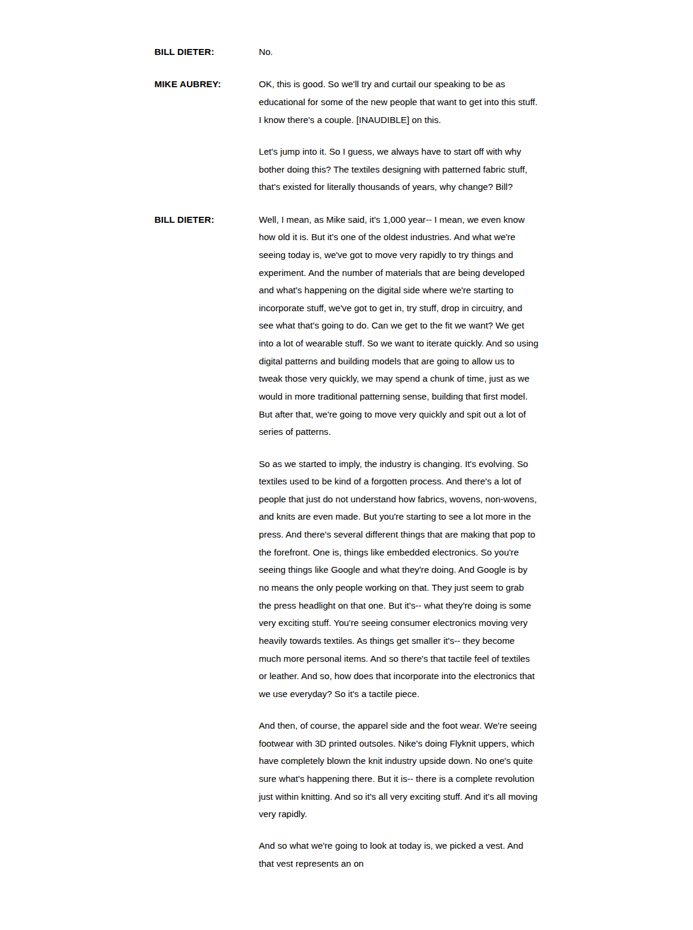Bill Dieter:
No.
Mike Aubrey:
OK, this is good. So we'll try and curtail our speaking to be as educational for some of the new people that want to get into this stuff. I know there's a couple. [INAUDIBLE] on this.
Let's jump into it. So I guess, we always have to start off with why bother doing this? The textiles designing with patterned fabric stuff, that's existed for literally thousands of years, why change? Bill?
Bill Dieter:
Well, I mean, as Mike said, it's 1,000 year-- I mean, we even know how old it is. But it's one of the oldest industries. And what we're seeing today is, we've got to move very rapidly to try things and experiment. And the number of materials that are being developed and what's happening on the digital side where we're starting to incorporate stuff, we've got to get in, try stuff, drop in circuitry, and see what that's going to do. Can we get to the fit we want? We get into a lot of wearable stuff. So we want to iterate quickly. And so using digital patterns and building models that are going to allow us to tweak those very quickly, we may spend a chunk of time, just as we would in more traditional patterning sense, building that first model. But after that, we're going to move very quickly and spit out a lot of series of patterns.
So as we started to imply, the industry is changing. It's evolving. So textiles used to be kind of a forgotten process. And there's a lot of people that just do not understand how fabrics, wovens, non-wovens, and knits are even made. But you're starting to see a lot more in the press. And there's several different things that are making that pop to the forefront. One is, things like embedded electronics. So you're seeing things like Google and what they're doing. And Google is by no means the only people working on that. They just seem to grab the press headlight on that one. But it's-- what they're doing is some very exciting stuff. You're seeing consumer electronics moving very heavily towards textiles. As things get smaller it's-- they become much more personal items. And so there's that tactile feel of textiles or leather. And so, how does that incorporate into the electronics that we use everyday? So it's a tactile piece.
And then, of course, the apparel side and the foot wear. We're seeing footwear with 3D printed outsoles. Nike's doing Flyknit uppers, which have completely blown the knit industry upside down. No one's quite sure what's happening there. But it is-- there is a complete revolution just within knitting. And so it's all very exciting stuff. And it's all moving very rapidly.
And so what we're going to look at today is, we picked a vest. And that vest represents an on